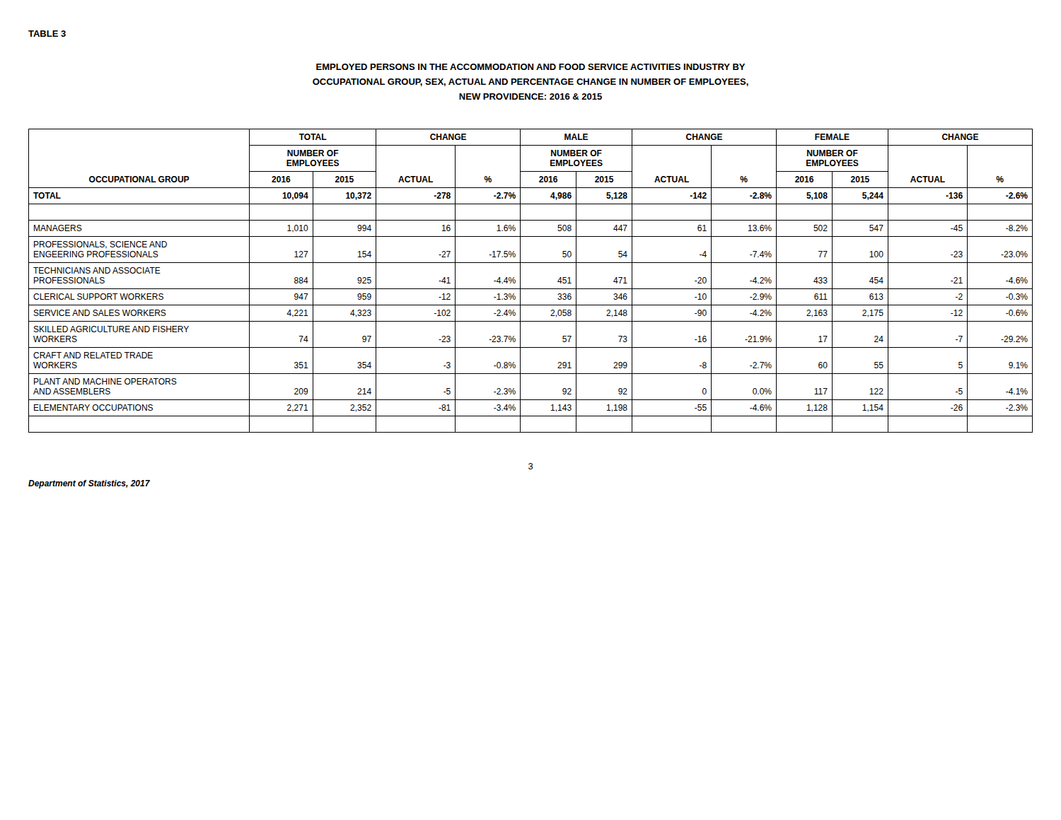TABLE 3
EMPLOYED PERSONS IN THE ACCOMMODATION AND FOOD SERVICE ACTIVITIES INDUSTRY BY
OCCUPATIONAL GROUP, SEX, ACTUAL AND PERCENTAGE CHANGE IN NUMBER OF EMPLOYEES,
NEW PROVIDENCE: 2016 & 2015
| OCCUPATIONAL GROUP | TOTAL | CHANGE | MALE | CHANGE | FEMALE | CHANGE |
| --- | --- | --- | --- | --- | --- | --- |
| NUMBER OF EMPLOYEES | ACTUAL | % | NUMBER OF EMPLOYEES | ACTUAL | % | NUMBER OF EMPLOYEES | ACTUAL | % |
| 2016 | 2015 | 2016 | 2015 | 2016 | 2015 |
| TOTAL | 10,094 | 10,372 | -278 | -2.7% | 4,986 | 5,128 | -142 | -2.8% | 5,108 | 5,244 | -136 | -2.6% |
| MANAGERS | 1,010 | 994 | 16 | 1.6% | 508 | 447 | 61 | 13.6% | 502 | 547 | -45 | -8.2% |
| PROFESSIONALS, SCIENCE AND ENGEERING PROFESSIONALS | 127 | 154 | -27 | -17.5% | 50 | 54 | -4 | -7.4% | 77 | 100 | -23 | -23.0% |
| TECHNICIANS AND ASSOCIATE PROFESSIONALS | 884 | 925 | -41 | -4.4% | 451 | 471 | -20 | -4.2% | 433 | 454 | -21 | -4.6% |
| CLERICAL SUPPORT WORKERS | 947 | 959 | -12 | -1.3% | 336 | 346 | -10 | -2.9% | 611 | 613 | -2 | -0.3% |
| SERVICE AND SALES WORKERS | 4,221 | 4,323 | -102 | -2.4% | 2,058 | 2,148 | -90 | -4.2% | 2,163 | 2,175 | -12 | -0.6% |
| SKILLED AGRICULTURE AND FISHERY WORKERS | 74 | 97 | -23 | -23.7% | 57 | 73 | -16 | -21.9% | 17 | 24 | -7 | -29.2% |
| CRAFT AND RELATED TRADE WORKERS | 351 | 354 | -3 | -0.8% | 291 | 299 | -8 | -2.7% | 60 | 55 | 5 | 9.1% |
| PLANT AND MACHINE OPERATORS AND ASSEMBLERS | 209 | 214 | -5 | -2.3% | 92 | 92 | 0 | 0.0% | 117 | 122 | -5 | -4.1% |
| ELEMENTARY OCCUPATIONS | 2,271 | 2,352 | -81 | -3.4% | 1,143 | 1,198 | -55 | -4.6% | 1,128 | 1,154 | -26 | -2.3% |
3
Department of Statistics, 2017